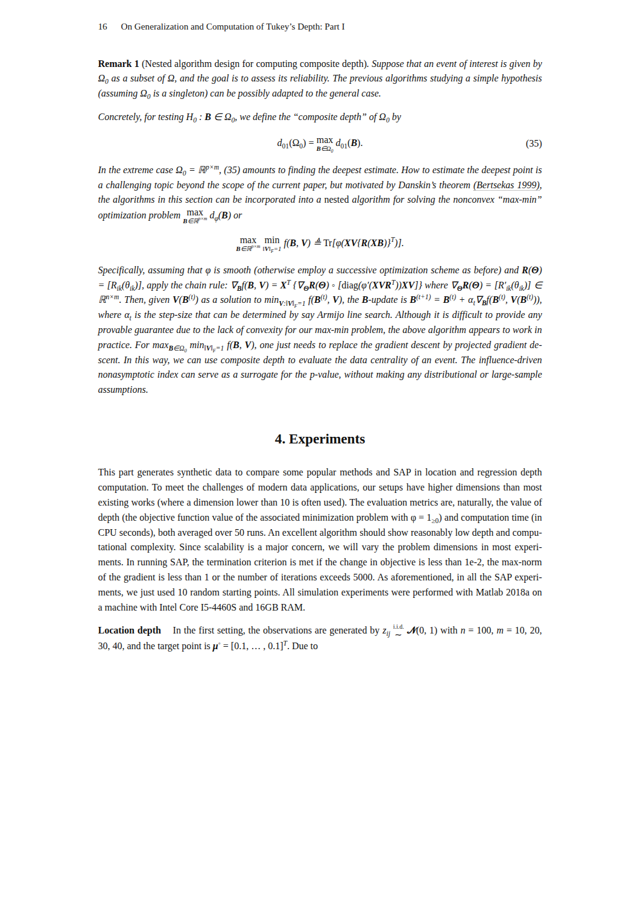16 On Generalization and Computation of Tukey’s Depth: Part I
Remark 1 (Nested algorithm design for computing composite depth). Suppose that an event of interest is given by Ω0 as a subset of Ω, and the goal is to assess its reliability. The previous algorithms studying a simple hypothesis (assuming Ω0 is a singleton) can be possibly adapted to the general case.
Concretely, for testing H0 : B ∈ Ω0, we define the “composite depth” of Ω0 by
d01(Ω0) = max B∈Ω0 d01(B). (35)
In the extreme case Ω0 = ℝp×m, (35) amounts to finding the deepest estimate. How to estimate the deepest point is a challenging topic beyond the scope of the current paper, but motivated by Danskin’s theorem (Bertsekas 1999), the algorithms in this section can be incorporated into a nested algorithm for solving the nonconvex “max-min” optimization problem max B∈ℝp×m dφ(B) or
max B∈ℝp×m min‖V‖F=1 f(B, V) ≜ Tr[φ(XV{R(XB)}T)].
Specifically, assuming that φ is smooth (otherwise employ a successive optimization scheme as before) and R(Θ) = [Rik(θik)], apply the chain rule: ∇Bf(B, V) = XT {∇ΘR(Θ) ◦ [diag(φ′(XVRT))XV]} where ∇ΘR(Θ) = [R′ik(θik)] ∈ ℝn×m. Then, given V(B(t)) as a solution to minV:‖V‖F=1 f(B(t), V), the B-update is B(t+1) = B(t) + αt∇Bf(B(t), V(B(t))), where αt is the step-size that can be determined by say Armijo line search. Although it is difficult to provide any provable guarantee due to the lack of convexity for our max-min problem, the above algorithm appears to work in practice. For maxB∈Ω0 min‖V‖F=1 f(B, V), one just needs to replace the gradient descent by projected gradient descent. In this way, we can use composite depth to evaluate the data centrality of an event. The influence-driven nonasymptotic index can serve as a surrogate for the p-value, without making any distributional or large-sample assumptions.
4. Experiments
This part generates synthetic data to compare some popular methods and SAP in location and regression depth computation. To meet the challenges of modern data applications, our setups have higher dimensions than most existing works (where a dimension lower than 10 is often used). The evaluation metrics are, naturally, the value of depth (the objective function value of the associated minimization problem with φ = 1≥0) and computation time (in CPU seconds), both averaged over 50 runs. An excellent algorithm should show reasonably low depth and computational complexity. Since scalability is a major concern, we will vary the problem dimensions in most experiments. In running SAP, the termination criterion is met if the change in objective is less than 1e-2, the max-norm of the gradient is less than 1 or the number of iterations exceeds 5000. As aforementioned, in all the SAP experiments, we just used 10 random starting points. All simulation experiments were performed with Matlab 2018a on a machine with Intel Core I5-4460S and 16GB RAM.
Location depth In the first setting, the observations are generated by zij i.i.d.∼ 𝒩(0, 1) with n = 100, m = 10, 20, 30, 40, and the target point is μ◦ = [0.1, … , 0.1]T. Due to